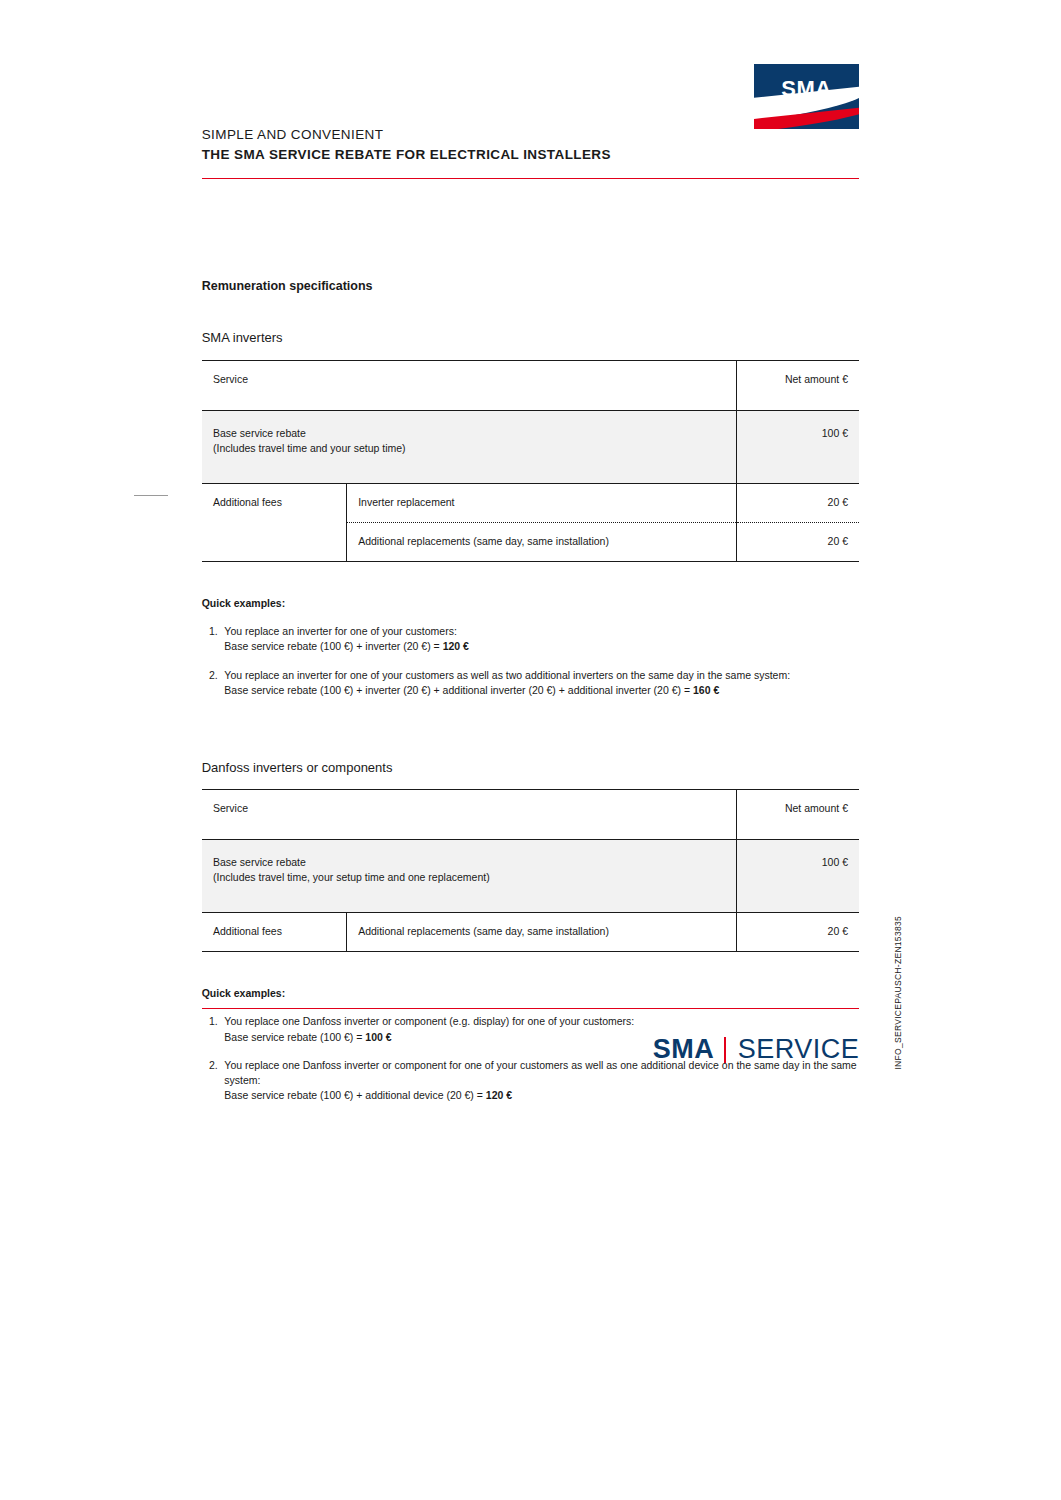SMA
Simple and convenient
The SMA service rebate for electrical installers
Remuneration specifications
SMA inverters
| Service | Net amount € |
| --- | --- |
| Base service rebate (Includes travel time and your setup time) | 100 € |
| Additional fees | Inverter replacement | 20 € |
| Additional replacements (same day, same installation) | 20 € |
Quick examples:
You replace an inverter for one of your customers: Base service rebate (100 €) + inverter (20 €) = 120 €
You replace an inverter for one of your customers as well as two additional inverters on the same day in the same system: Base service rebate (100 €) + inverter (20 €) + additional inverter (20 €) + additional inverter (20 €) = 160 €
Danfoss inverters or components
| Service | Net amount € |
| --- | --- |
| Base service rebate (Includes travel time, your setup time and one replacement) | 100 € |
| Additional fees | Additional replacements (same day, same installation) | 20 € |
Quick examples:
You replace one Danfoss inverter or component (e.g. display) for one of your customers: Base service rebate (100 €) = 100 €
You replace one Danfoss inverter or component for one of your customers as well as one additional device on the same day in the same system: Base service rebate (100 €) + additional device (20 €) = 120 €
SMA SERVICE
INFO_SERVICEPAUSCH-ZEN153835